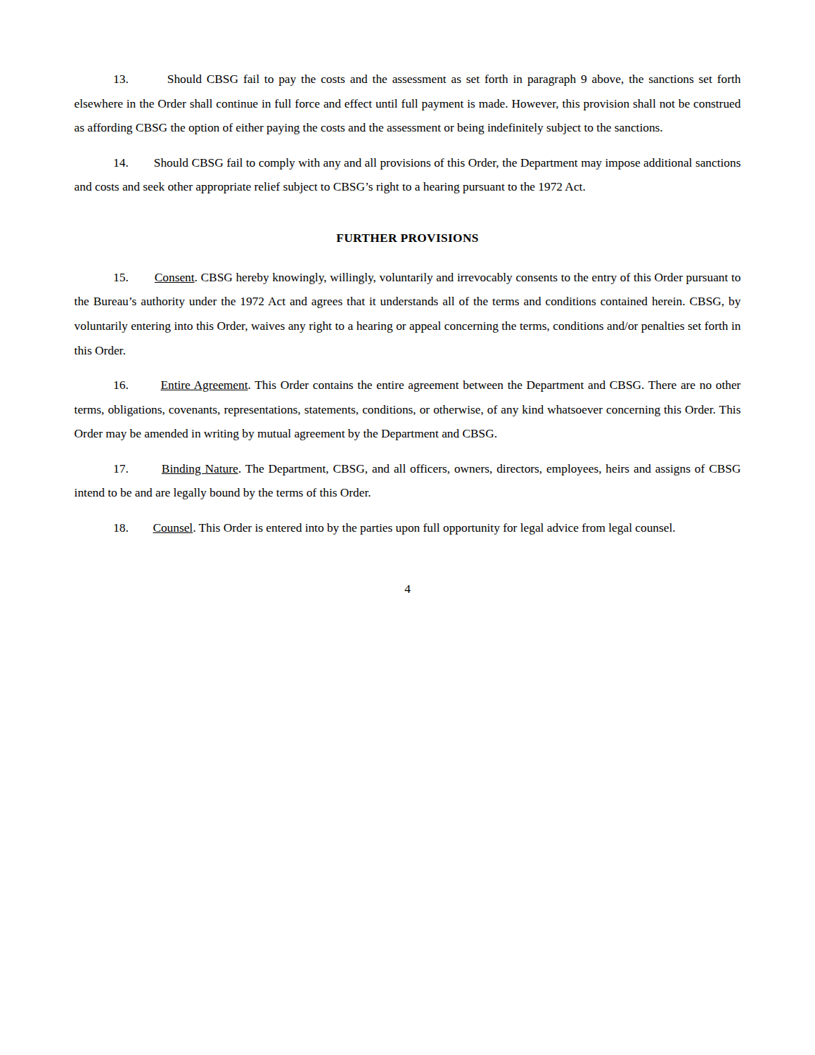13. Should CBSG fail to pay the costs and the assessment as set forth in paragraph 9 above, the sanctions set forth elsewhere in the Order shall continue in full force and effect until full payment is made. However, this provision shall not be construed as affording CBSG the option of either paying the costs and the assessment or being indefinitely subject to the sanctions.
14. Should CBSG fail to comply with any and all provisions of this Order, the Department may impose additional sanctions and costs and seek other appropriate relief subject to CBSG’s right to a hearing pursuant to the 1972 Act.
FURTHER PROVISIONS
15. Consent. CBSG hereby knowingly, willingly, voluntarily and irrevocably consents to the entry of this Order pursuant to the Bureau’s authority under the 1972 Act and agrees that it understands all of the terms and conditions contained herein. CBSG, by voluntarily entering into this Order, waives any right to a hearing or appeal concerning the terms, conditions and/or penalties set forth in this Order.
16. Entire Agreement. This Order contains the entire agreement between the Department and CBSG. There are no other terms, obligations, covenants, representations, statements, conditions, or otherwise, of any kind whatsoever concerning this Order. This Order may be amended in writing by mutual agreement by the Department and CBSG.
17. Binding Nature. The Department, CBSG, and all officers, owners, directors, employees, heirs and assigns of CBSG intend to be and are legally bound by the terms of this Order.
18. Counsel. This Order is entered into by the parties upon full opportunity for legal advice from legal counsel.
4